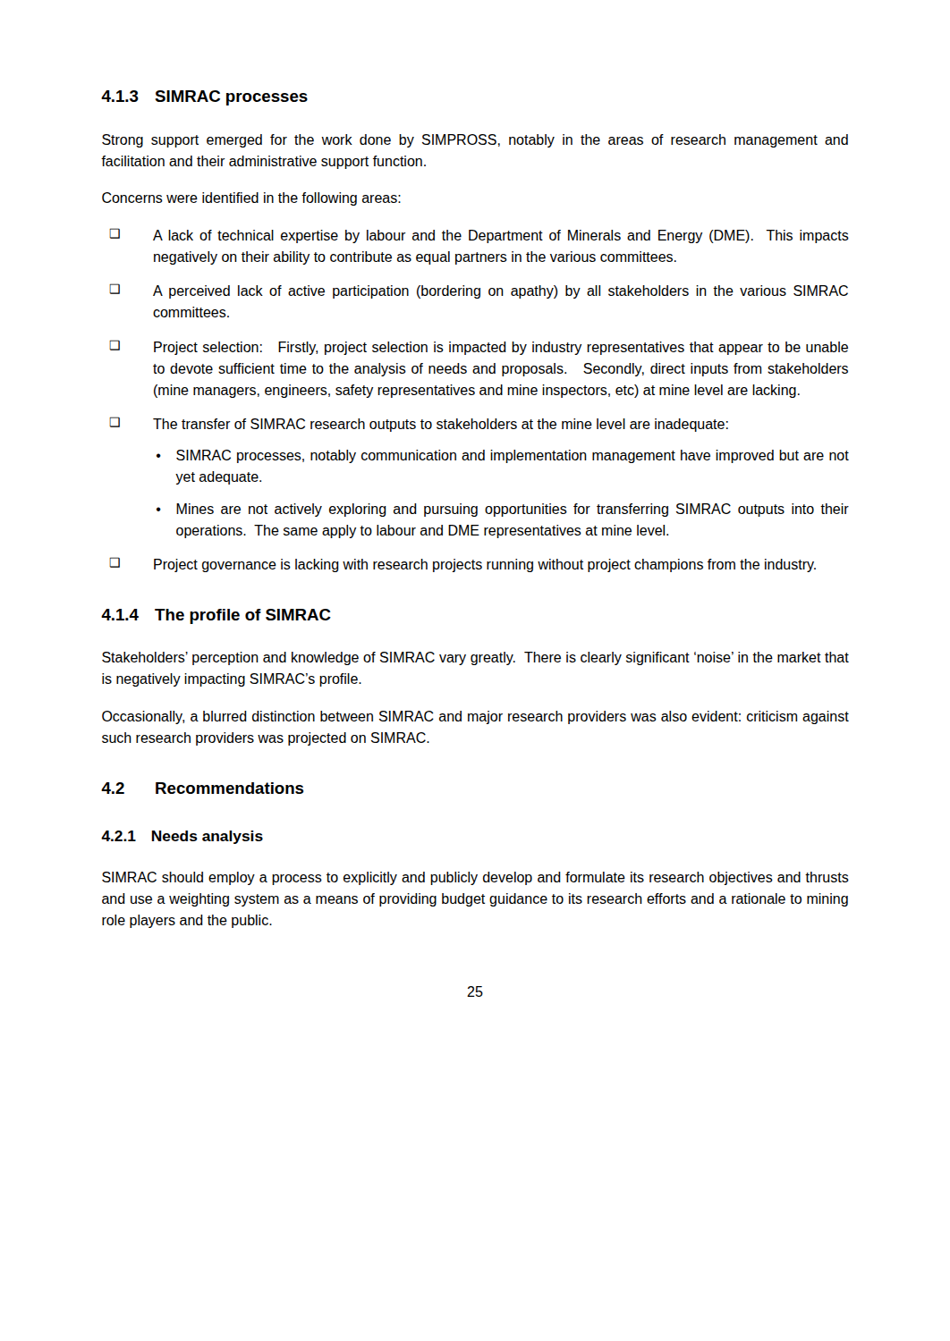4.1.3 SIMRAC processes
Strong support emerged for the work done by SIMPROSS, notably in the areas of research management and facilitation and their administrative support function.
Concerns were identified in the following areas:
A lack of technical expertise by labour and the Department of Minerals and Energy (DME). This impacts negatively on their ability to contribute as equal partners in the various committees.
A perceived lack of active participation (bordering on apathy) by all stakeholders in the various SIMRAC committees.
Project selection: Firstly, project selection is impacted by industry representatives that appear to be unable to devote sufficient time to the analysis of needs and proposals. Secondly, direct inputs from stakeholders (mine managers, engineers, safety representatives and mine inspectors, etc) at mine level are lacking.
The transfer of SIMRAC research outputs to stakeholders at the mine level are inadequate:
SIMRAC processes, notably communication and implementation management have improved but are not yet adequate.
Mines are not actively exploring and pursuing opportunities for transferring SIMRAC outputs into their operations. The same apply to labour and DME representatives at mine level.
Project governance is lacking with research projects running without project champions from the industry.
4.1.4 The profile of SIMRAC
Stakeholders’ perception and knowledge of SIMRAC vary greatly. There is clearly significant ‘noise’ in the market that is negatively impacting SIMRAC’s profile.
Occasionally, a blurred distinction between SIMRAC and major research providers was also evident: criticism against such research providers was projected on SIMRAC.
4.2 Recommendations
4.2.1 Needs analysis
SIMRAC should employ a process to explicitly and publicly develop and formulate its research objectives and thrusts and use a weighting system as a means of providing budget guidance to its research efforts and a rationale to mining role players and the public.
25